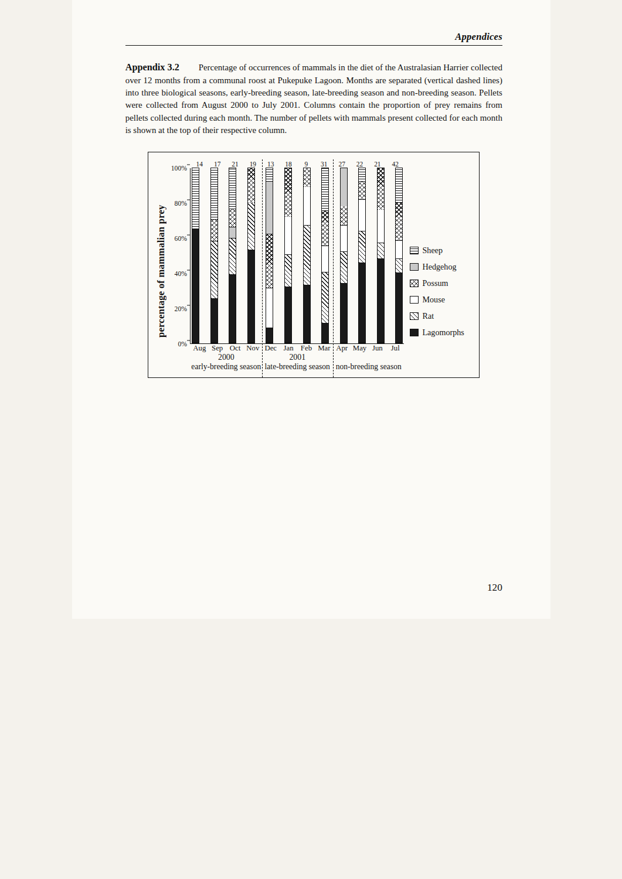Appendices
Appendix 3.2 Percentage of occurrences of mammals in the diet of the Australasian Harrier collected over 12 months from a communal roost at Pukepuke Lagoon. Months are separated (vertical dashed lines) into three biological seasons, early-breeding season, late-breeding season and non-breeding season. Pellets were collected from August 2000 to July 2001. Columns contain the proportion of prey remains from pellets collected during each month. The number of pellets with mammals present collected for each month is shown at the top of their respective column.
percentage of mammalian prey
| | 14 | 17 | 21 | 19 | 13 | 18 | 9 | 31 | 27 | 22 | 21 | 42 | |
| 100% 80% 60% 40% 20% 0% | | Sheep Hedgehog Possum Mouse Rat Lagomorphs |
| | Aug | Sep | Oct | Nov | Dec | Jan | Feb | Mar | Apr | May | Jun | Jul | |
| | 2000 | 2001 | | |
| | early-breeding season | late-breeding season | non-breeding season | |
120